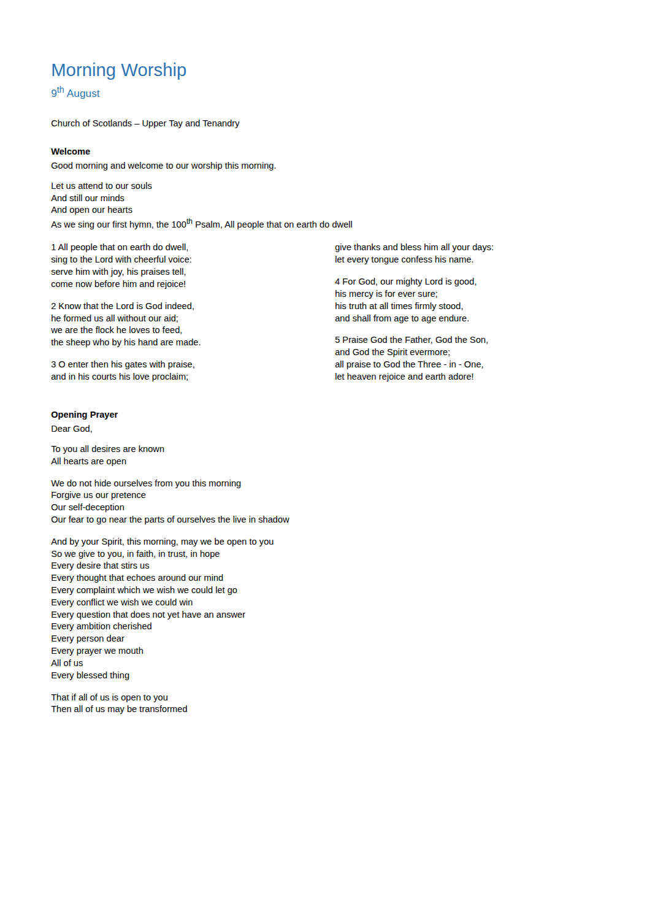Morning Worship
9th August
Church of Scotlands – Upper Tay and Tenandry
Welcome
Good morning and welcome to our worship this morning.
Let us attend to our souls
And still our minds
And open our hearts
As we sing our first hymn, the 100th Psalm, All people that on earth do dwell
1 All people that on earth do dwell,
sing to the Lord with cheerful voice:
serve him with joy, his praises tell,
come now before him and rejoice!
2 Know that the Lord is God indeed,
he formed us all without our aid;
we are the flock he loves to feed,
the sheep who by his hand are made.
3 O enter then his gates with praise,
and in his courts his love proclaim;
give thanks and bless him all your days:
let every tongue confess his name.
4 For God, our mighty Lord is good,
his mercy is for ever sure;
his truth at all times firmly stood,
and shall from age to age endure.
5 Praise God the Father, God the Son,
and God the Spirit evermore;
all praise to God the Three - in - One,
let heaven rejoice and earth adore!
Opening Prayer
Dear God,
To you all desires are known
All hearts are open
We do not hide ourselves from you this morning
Forgive us our pretence
Our self-deception
Our fear to go near the parts of ourselves the live in shadow
And by your Spirit, this morning, may we be open to you
So we give to you, in faith, in trust, in hope
Every desire that stirs us
Every thought that echoes around our mind
Every complaint which we wish we could let go
Every conflict we wish we could win
Every question that does not yet have an answer
Every ambition cherished
Every person dear
Every prayer we mouth
All of us
Every blessed thing
That if all of us is open to you
Then all of us may be transformed